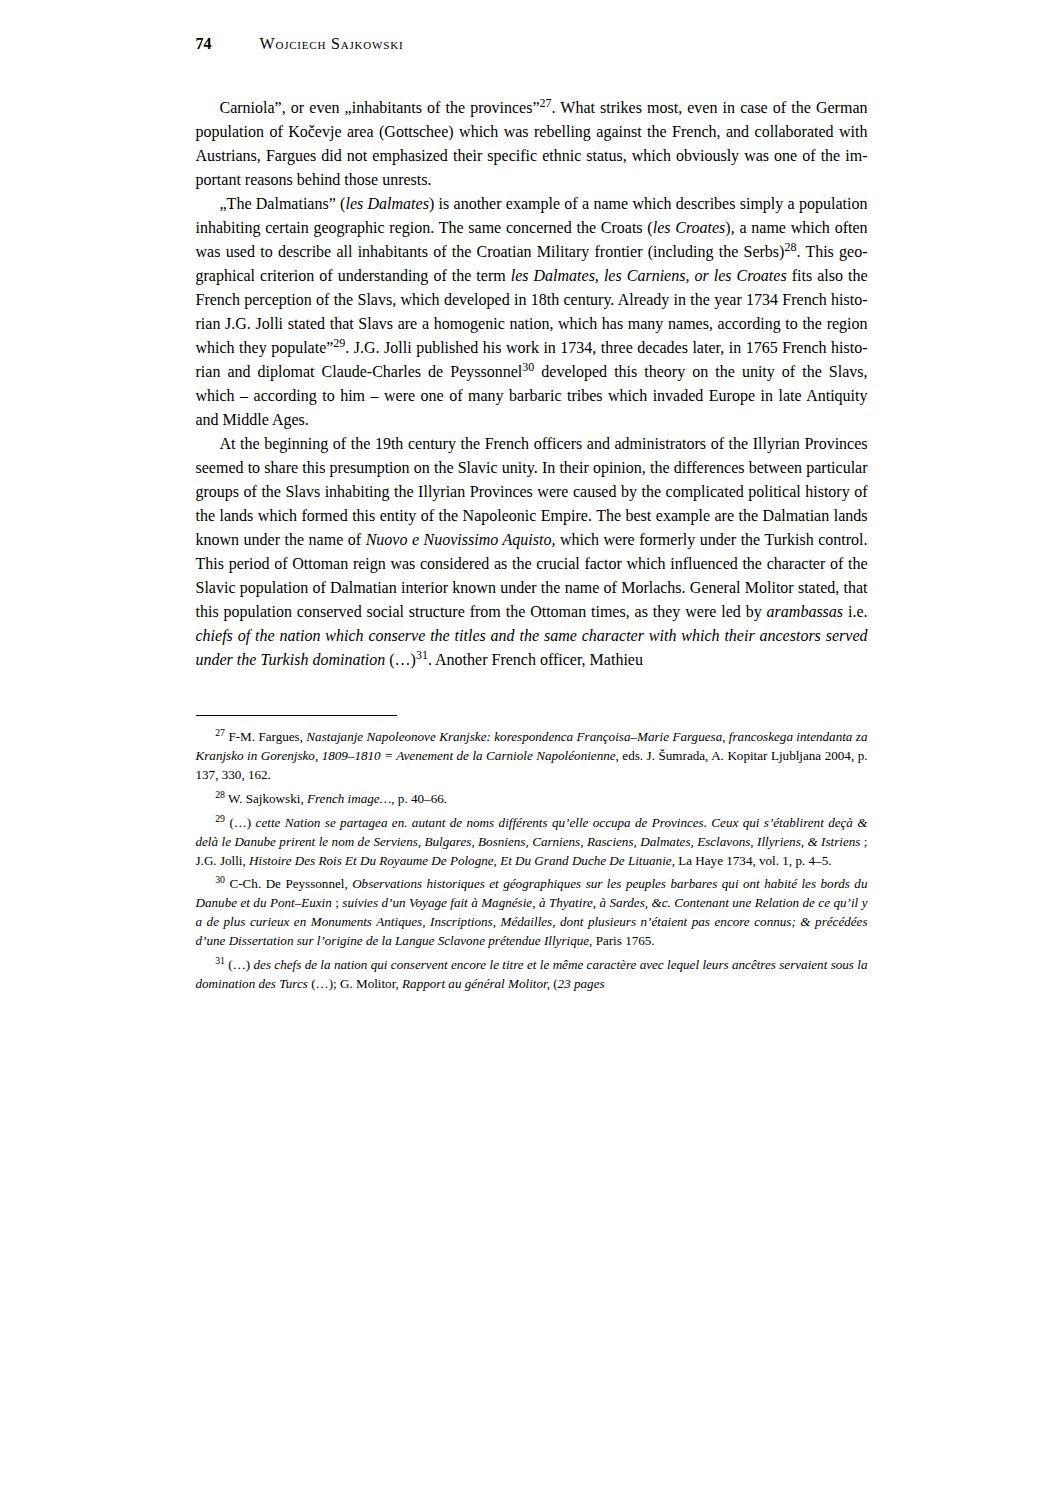74 Wojciech Sajkowski
Carniola”, or even „inhabitants of the provinces”27. What strikes most, even in case of the German population of Kočevje area (Gottschee) which was rebelling against the French, and collaborated with Austrians, Fargues did not emphasized their specific ethnic status, which obviously was one of the important reasons behind those unrests.
„The Dalmatians” (les Dalmates) is another example of a name which describes simply a population inhabiting certain geographic region. The same concerned the Croats (les Croates), a name which often was used to describe all inhabitants of the Croatian Military frontier (including the Serbs)28. This geographical criterion of understanding of the term les Dalmates, les Carniens, or les Croates fits also the French perception of the Slavs, which developed in 18th century. Already in the year 1734 French historian J.G. Jolli stated that Slavs are a homogenic nation, which has many names, according to the region which they populate”29. J.G. Jolli published his work in 1734, three decades later, in 1765 French historian and diplomat Claude-Charles de Peyssonnel30 developed this theory on the unity of the Slavs, which – according to him – were one of many barbaric tribes which invaded Europe in late Antiquity and Middle Ages.
At the beginning of the 19th century the French officers and administrators of the Illyrian Provinces seemed to share this presumption on the Slavic unity. In their opinion, the differences between particular groups of the Slavs inhabiting the Illyrian Provinces were caused by the complicated political history of the lands which formed this entity of the Napoleonic Empire. The best example are the Dalmatian lands known under the name of Nuovo e Nuovissimo Aquisto, which were formerly under the Turkish control. This period of Ottoman reign was considered as the crucial factor which influenced the character of the Slavic population of Dalmatian interior known under the name of Morlachs. General Molitor stated, that this population conserved social structure from the Ottoman times, as they were led by arambassas i.e. chiefs of the nation which conserve the titles and the same character with which their ancestors served under the Turkish domination (…)31. Another French officer, Mathieu
27 F-M. Fargues, Nastajanje Napoleonove Kranjske: korespondenca Françoisa–Marie Farguesa, francoskega intendanta za Kranjsko in Gorenjsko, 1809–1810 = Avenement de la Carniole Napoléonienne, eds. J. Šumrada, A. Kopitar Ljubljana 2004, p. 137, 330, 162.
28 W. Sajkowski, French image…, p. 40–66.
29 (…) cette Nation se partagea en. autant de noms différents qu’elle occupa de Provinces. Ceux qui s’établirent deçà & delà le Danube prirent le nom de Serviens, Bulgares, Bosniens, Carniens, Rasciens, Dalmates, Esclavons, Illyriens, & Istriens ; J.G. Jolli, Histoire Des Rois Et Du Royaume De Pologne, Et Du Grand Duche De Lituanie, La Haye 1734, vol. 1, p. 4–5.
30 C-Ch. De Peyssonnel, Observations historiques et géographiques sur les peuples barbares qui ont habité les bords du Danube et du Pont–Euxin ; suivies d’un Voyage fait à Magnésie, à Thyatire, à Sardes, &c. Contenant une Relation de ce qu’il y a de plus curieux en Monuments Antiques, Inscriptions, Médailles, dont plusieurs n’étaient pas encore connus; & précédées d’une Dissertation sur l’origine de la Langue Sclavone prétendue Illyrique, Paris 1765.
31 (…) des chefs de la nation qui conservent encore le titre et le même caractère avec lequel leurs ancêtres servaient sous la domination des Turcs (…); G. Molitor, Rapport au général Molitor, (23 pages